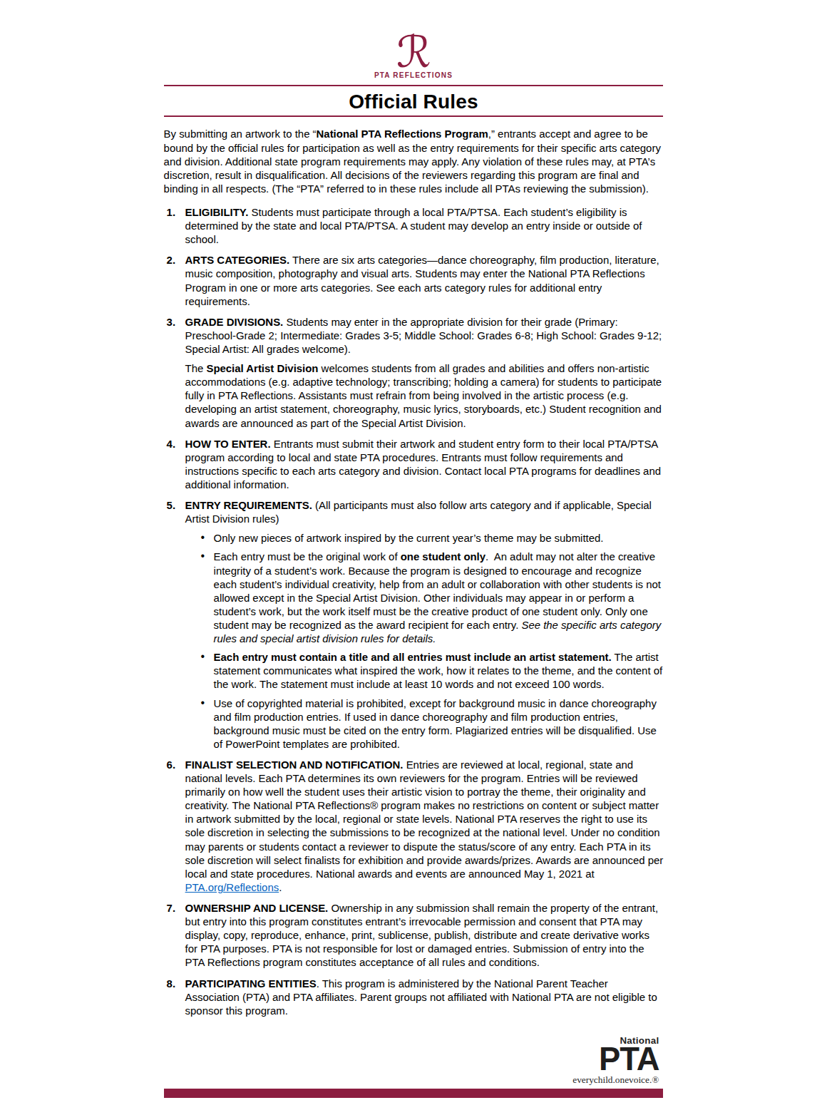ℛ PTA REFLECTIONS
Official Rules
By submitting an artwork to the “National PTA Reflections Program,” entrants accept and agree to be bound by the official rules for participation as well as the entry requirements for their specific arts category and division. Additional state program requirements may apply. Any violation of these rules may, at PTA’s discretion, result in disqualification. All decisions of the reviewers regarding this program are final and binding in all respects. (The “PTA” referred to in these rules include all PTAs reviewing the submission).
Eligibility. Students must participate through a local PTA/PTSA. Each student’s eligibility is determined by the state and local PTA/PTSA. A student may develop an entry inside or outside of school.
Arts Categories. There are six arts categories—dance choreography, film production, literature, music composition, photography and visual arts. Students may enter the National PTA Reflections Program in one or more arts categories. See each arts category rules for additional entry requirements.
Grade Divisions. Students may enter in the appropriate division for their grade (Primary: Preschool-Grade 2; Intermediate: Grades 3-5; Middle School: Grades 6-8; High School: Grades 9-12; Special Artist: All grades welcome).
The Special Artist Division welcomes students from all grades and abilities and offers non-artistic accommodations (e.g. adaptive technology; transcribing; holding a camera) for students to participate fully in PTA Reflections. Assistants must refrain from being involved in the artistic process (e.g. developing an artist statement, choreography, music lyrics, storyboards, etc.) Student recognition and awards are announced as part of the Special Artist Division.
How to Enter. Entrants must submit their artwork and student entry form to their local PTA/PTSA program according to local and state PTA procedures. Entrants must follow requirements and instructions specific to each arts category and division. Contact local PTA programs for deadlines and additional information.
Entry Requirements. (All participants must also follow arts category and if applicable, Special Artist Division rules)
Only new pieces of artwork inspired by the current year’s theme may be submitted.
Each entry must be the original work of one student only. An adult may not alter the creative integrity of a student’s work. Because the program is designed to encourage and recognize each student’s individual creativity, help from an adult or collaboration with other students is not allowed except in the Special Artist Division. Other individuals may appear in or perform a student’s work, but the work itself must be the creative product of one student only. Only one student may be recognized as the award recipient for each entry. See the specific arts category rules and special artist division rules for details.
Each entry must contain a title and all entries must include an artist statement. The artist statement communicates what inspired the work, how it relates to the theme, and the content of the work. The statement must include at least 10 words and not exceed 100 words.
Use of copyrighted material is prohibited, except for background music in dance choreography and film production entries. If used in dance choreography and film production entries, background music must be cited on the entry form. Plagiarized entries will be disqualified. Use of PowerPoint templates are prohibited.
Finalist Selection and Notification. Entries are reviewed at local, regional, state and national levels. Each PTA determines its own reviewers for the program. Entries will be reviewed primarily on how well the student uses their artistic vision to portray the theme, their originality and creativity. The National PTA Reflections® program makes no restrictions on content or subject matter in artwork submitted by the local, regional or state levels. National PTA reserves the right to use its sole discretion in selecting the submissions to be recognized at the national level. Under no condition may parents or students contact a reviewer to dispute the status/score of any entry. Each PTA in its sole discretion will select finalists for exhibition and provide awards/prizes. Awards are announced per local and state procedures. National awards and events are announced May 1, 2021 at PTA.org/Reflections.
Ownership and License. Ownership in any submission shall remain the property of the entrant, but entry into this program constitutes entrant’s irrevocable permission and consent that PTA may display, copy, reproduce, enhance, print, sublicense, publish, distribute and create derivative works for PTA purposes. PTA is not responsible for lost or damaged entries. Submission of entry into the PTA Reflections program constitutes acceptance of all rules and conditions.
Participating Entities. This program is administered by the National Parent Teacher Association (PTA) and PTA affiliates. Parent groups not affiliated with National PTA are not eligible to sponsor this program.
National PTA everychild.onevoice.®